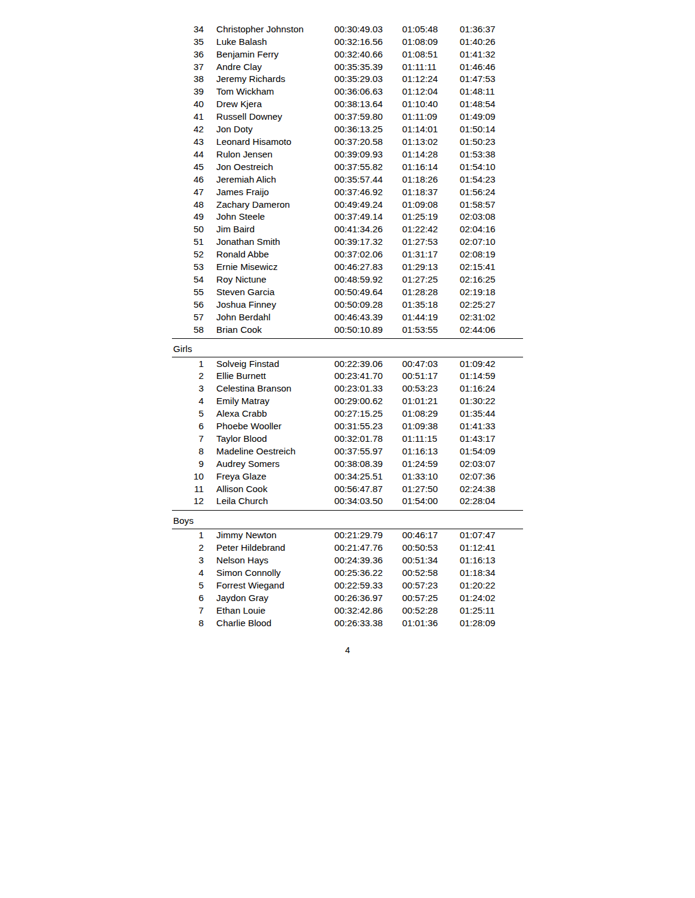| 34 | Christopher Johnston | 00:30:49.03 | 01:05:48 | 01:36:37 |
| 35 | Luke Balash | 00:32:16.56 | 01:08:09 | 01:40:26 |
| 36 | Benjamin Ferry | 00:32:40.66 | 01:08:51 | 01:41:32 |
| 37 | Andre Clay | 00:35:35.39 | 01:11:11 | 01:46:46 |
| 38 | Jeremy Richards | 00:35:29.03 | 01:12:24 | 01:47:53 |
| 39 | Tom Wickham | 00:36:06.63 | 01:12:04 | 01:48:11 |
| 40 | Drew Kjera | 00:38:13.64 | 01:10:40 | 01:48:54 |
| 41 | Russell Downey | 00:37:59.80 | 01:11:09 | 01:49:09 |
| 42 | Jon Doty | 00:36:13.25 | 01:14:01 | 01:50:14 |
| 43 | Leonard Hisamoto | 00:37:20.58 | 01:13:02 | 01:50:23 |
| 44 | Rulon Jensen | 00:39:09.93 | 01:14:28 | 01:53:38 |
| 45 | Jon Oestreich | 00:37:55.82 | 01:16:14 | 01:54:10 |
| 46 | Jeremiah Alich | 00:35:57.44 | 01:18:26 | 01:54:23 |
| 47 | James Fraijo | 00:37:46.92 | 01:18:37 | 01:56:24 |
| 48 | Zachary Dameron | 00:49:49.24 | 01:09:08 | 01:58:57 |
| 49 | John Steele | 00:37:49.14 | 01:25:19 | 02:03:08 |
| 50 | Jim Baird | 00:41:34.26 | 01:22:42 | 02:04:16 |
| 51 | Jonathan Smith | 00:39:17.32 | 01:27:53 | 02:07:10 |
| 52 | Ronald Abbe | 00:37:02.06 | 01:31:17 | 02:08:19 |
| 53 | Ernie Misewicz | 00:46:27.83 | 01:29:13 | 02:15:41 |
| 54 | Roy Nictune | 00:48:59.92 | 01:27:25 | 02:16:25 |
| 55 | Steven Garcia | 00:50:49.64 | 01:28:28 | 02:19:18 |
| 56 | Joshua Finney | 00:50:09.28 | 01:35:18 | 02:25:27 |
| 57 | John Berdahl | 00:46:43.39 | 01:44:19 | 02:31:02 |
| 58 | Brian Cook | 00:50:10.89 | 01:53:55 | 02:44:06 |
| Girls |
| 1 | Solveig Finstad | 00:22:39.06 | 00:47:03 | 01:09:42 |
| 2 | Ellie Burnett | 00:23:41.70 | 00:51:17 | 01:14:59 |
| 3 | Celestina Branson | 00:23:01.33 | 00:53:23 | 01:16:24 |
| 4 | Emily Matray | 00:29:00.62 | 01:01:21 | 01:30:22 |
| 5 | Alexa Crabb | 00:27:15.25 | 01:08:29 | 01:35:44 |
| 6 | Phoebe Wooller | 00:31:55.23 | 01:09:38 | 01:41:33 |
| 7 | Taylor Blood | 00:32:01.78 | 01:11:15 | 01:43:17 |
| 8 | Madeline Oestreich | 00:37:55.97 | 01:16:13 | 01:54:09 |
| 9 | Audrey Somers | 00:38:08.39 | 01:24:59 | 02:03:07 |
| 10 | Freya Glaze | 00:34:25.51 | 01:33:10 | 02:07:36 |
| 11 | Allison Cook | 00:56:47.87 | 01:27:50 | 02:24:38 |
| 12 | Leila Church | 00:34:03.50 | 01:54:00 | 02:28:04 |
| Boys |
| 1 | Jimmy Newton | 00:21:29.79 | 00:46:17 | 01:07:47 |
| 2 | Peter Hildebrand | 00:21:47.76 | 00:50:53 | 01:12:41 |
| 3 | Nelson Hays | 00:24:39.36 | 00:51:34 | 01:16:13 |
| 4 | Simon Connolly | 00:25:36.22 | 00:52:58 | 01:18:34 |
| 5 | Forrest Wiegand | 00:22:59.33 | 00:57:23 | 01:20:22 |
| 6 | Jaydon Gray | 00:26:36.97 | 00:57:25 | 01:24:02 |
| 7 | Ethan Louie | 00:32:42.86 | 00:52:28 | 01:25:11 |
| 8 | Charlie Blood | 00:26:33.38 | 01:01:36 | 01:28:09 |
4